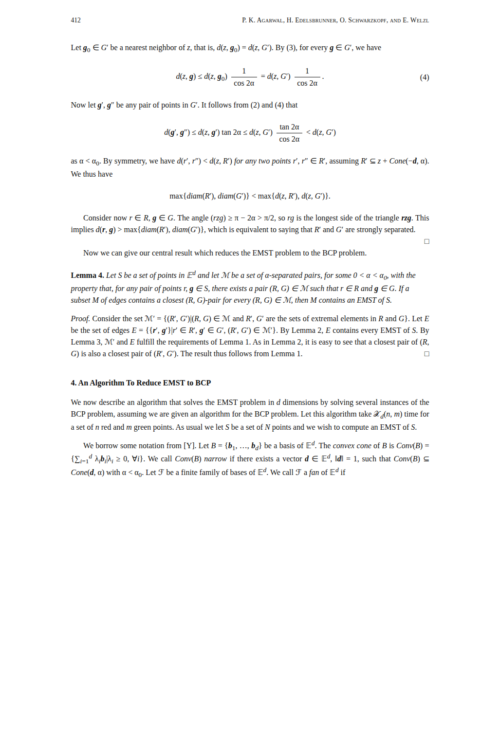412 P. K. Agarwal, H. Edelsbrunner, O. Schwarzkopf, and E. Welzl
Let g0 ∈ G′ be a nearest neighbor of z, that is, d(z, g0) = d(z, G′). By (3), for every g ∈ G′, we have
d(z, g) ≤ d(z, g0) 1 cos 2α = d(z, G′) 1 cos 2α. (4)
Now let g′, g″ be any pair of points in G′. It follows from (2) and (4) that
d(g′, g″) ≤ d(z, g′) tan 2α ≤ d(z, G′) tan 2α cos 2α < d(z, G′)
as α < α0. By symmetry, we have d(r′, r″) < d(z, R′) for any two points r′, r″ ∈ R′, assuming R′ ⊆ z + Cone(−d, α). We thus have
max{diam(R′), diam(G′)} < max{d(z, R′), d(z, G′)}.
Consider now r ∈ R, g ∈ G. The angle (rzg) ≥ π − 2α > π/2, so rg is the longest side of the triangle rzg. This implies d(r, g) > max{diam(R′), diam(G′)}, which is equivalent to saying that R′ and G′ are strongly separated. □
Now we can give our central result which reduces the EMST problem to the BCP problem.
Lemma 4. Let S be a set of points in 𝔼d and let ℳ be a set of α-separated pairs, for some 0 < α < α0, with the property that, for any pair of points r, g ∈ S, there exists a pair (R, G) ∈ ℳ such that r ∈ R and g ∈ G. If a subset M of edges contains a closest (R, G)-pair for every (R, G) ∈ ℳ, then M contains an EMST of S.
Proof. Consider the set ℳ′ = {(R′, G′)|(R, G) ∈ ℳ and R′, G′ are the sets of extremal elements in R and G}. Let E be the set of edges E = {{r′, g′}|r′ ∈ R′, g′ ∈ G′, (R′, G′) ∈ ℳ′}. By Lemma 2, E contains every EMST of S. By Lemma 3, ℳ′ and E fulfill the requirements of Lemma 1. As in Lemma 2, it is easy to see that a closest pair of (R, G) is also a closest pair of (R′, G′). The result thus follows from Lemma 1. □
4. An Algorithm To Reduce EMST to BCP
We now describe an algorithm that solves the EMST problem in d dimensions by solving several instances of the BCP problem, assuming we are given an algorithm for the BCP problem. Let this algorithm take 𝒳d(n, m) time for a set of n red and m green points. As usual we let S be a set of N points and we wish to compute an EMST of S.
We borrow some notation from [Y]. Let B = {b1, …, bd} be a basis of 𝔼d. The convex cone of B is Conv(B) = {∑i=1d λibi|λi ≥ 0, ∀i}. We call Conv(B) narrow if there exists a vector d ∈ 𝔼d, ‖d‖ = 1, such that Conv(B) ⊆ Cone(d, α) with α < α0. Let ℱ be a finite family of bases of 𝔼d. We call ℱ a fan of 𝔼d if